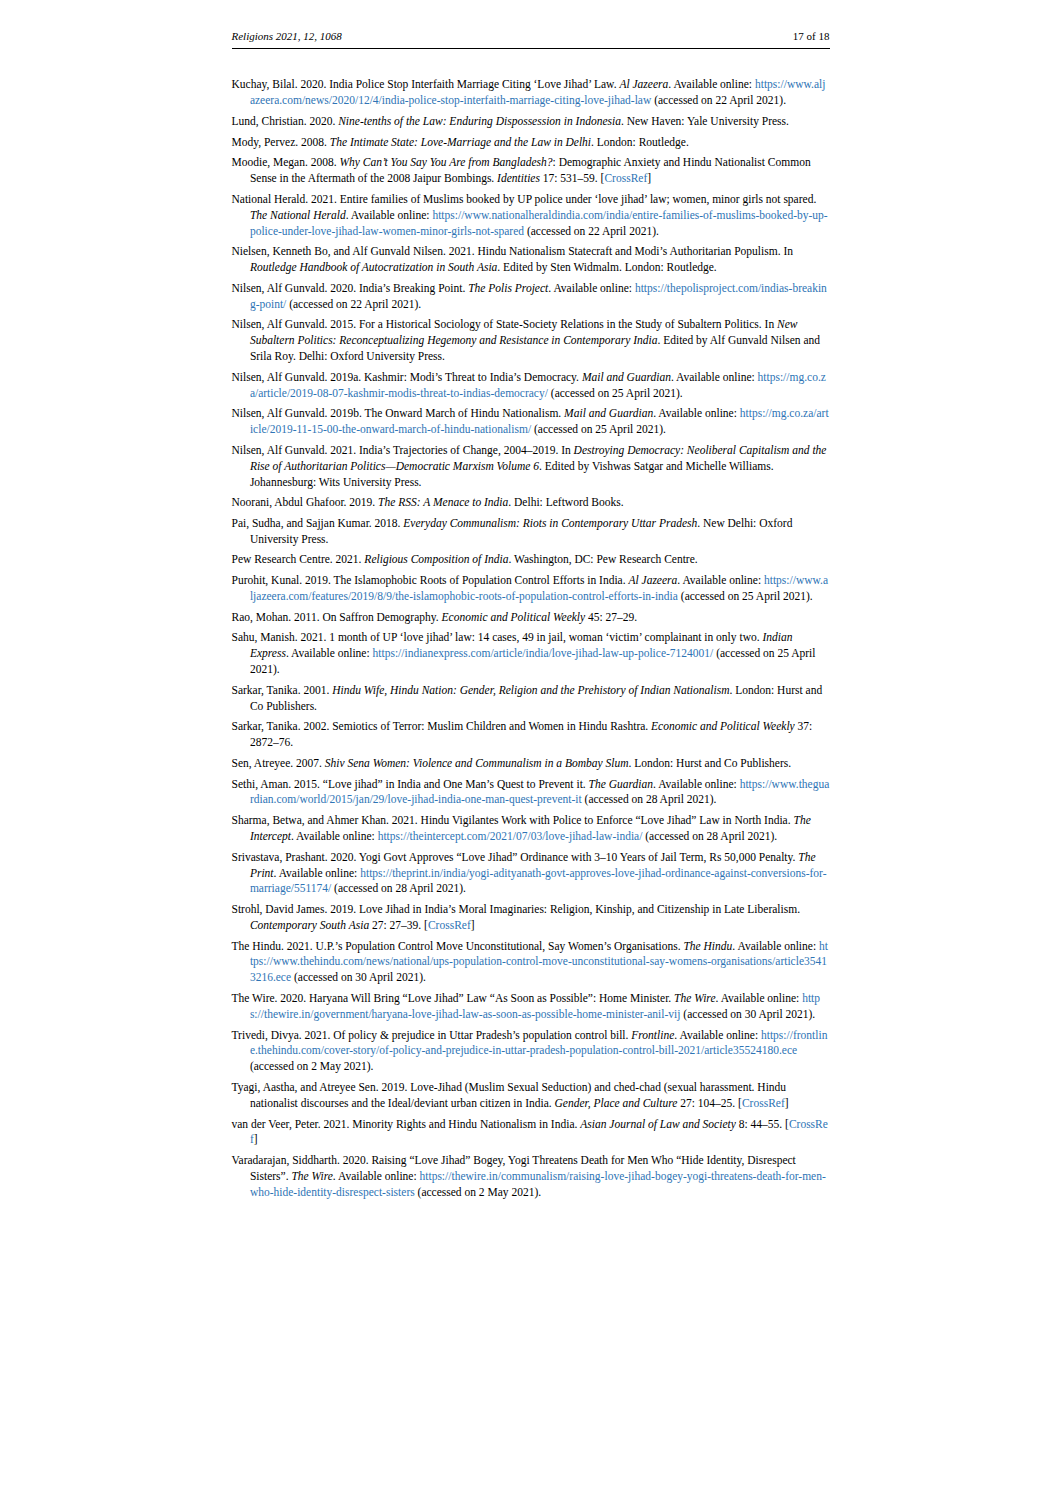Religions 2021, 12, 1068 17 of 18
Kuchay, Bilal. 2020. India Police Stop Interfaith Marriage Citing ‘Love Jihad’ Law. Al Jazeera. Available online: https://www.aljazeera.com/news/2020/12/4/india-police-stop-interfaith-marriage-citing-love-jihad-law (accessed on 22 April 2021).
Lund, Christian. 2020. Nine-tenths of the Law: Enduring Dispossession in Indonesia. New Haven: Yale University Press.
Mody, Pervez. 2008. The Intimate State: Love-Marriage and the Law in Delhi. London: Routledge.
Moodie, Megan. 2008. Why Can’t You Say You Are from Bangladesh?: Demographic Anxiety and Hindu Nationalist Common Sense in the Aftermath of the 2008 Jaipur Bombings. Identities 17: 531–59. CrossRef
National Herald. 2021. Entire families of Muslims booked by UP police under ‘love jihad’ law; women, minor girls not spared. The National Herald. Available online: https://www.nationalheraldindia.com/india/entire-families-of-muslims-booked-by-up-police-under-love-jihad-law-women-minor-girls-not-spared (accessed on 22 April 2021).
Nielsen, Kenneth Bo, and Alf Gunvald Nilsen. 2021. Hindu Nationalism Statecraft and Modi’s Authoritarian Populism. In Routledge Handbook of Autocratization in South Asia. Edited by Sten Widmalm. London: Routledge.
Nilsen, Alf Gunvald. 2020. India’s Breaking Point. The Polis Project. Available online: https://thepolisproject.com/indias-breaking-point/ (accessed on 22 April 2021).
Nilsen, Alf Gunvald. 2015. For a Historical Sociology of State-Society Relations in the Study of Subaltern Politics. In New Subaltern Politics: Reconceptualizing Hegemony and Resistance in Contemporary India. Edited by Alf Gunvald Nilsen and Srila Roy. Delhi: Oxford University Press.
Nilsen, Alf Gunvald. 2019a. Kashmir: Modi’s Threat to India’s Democracy. Mail and Guardian. Available online: https://mg.co.za/article/2019-08-07-kashmir-modis-threat-to-indias-democracy/ (accessed on 25 April 2021).
Nilsen, Alf Gunvald. 2019b. The Onward March of Hindu Nationalism. Mail and Guardian. Available online: https://mg.co.za/article/2019-11-15-00-the-onward-march-of-hindu-nationalism/ (accessed on 25 April 2021).
Nilsen, Alf Gunvald. 2021. India’s Trajectories of Change, 2004–2019. In Destroying Democracy: Neoliberal Capitalism and the Rise of Authoritarian Politics—Democratic Marxism Volume 6. Edited by Vishwas Satgar and Michelle Williams. Johannesburg: Wits University Press.
Noorani, Abdul Ghafoor. 2019. The RSS: A Menace to India. Delhi: Leftword Books.
Pai, Sudha, and Sajjan Kumar. 2018. Everyday Communalism: Riots in Contemporary Uttar Pradesh. New Delhi: Oxford University Press.
Pew Research Centre. 2021. Religious Composition of India. Washington, DC: Pew Research Centre.
Purohit, Kunal. 2019. The Islamophobic Roots of Population Control Efforts in India. Al Jazeera. Available online: https://www.aljazeera.com/features/2019/8/9/the-islamophobic-roots-of-population-control-efforts-in-india (accessed on 25 April 2021).
Rao, Mohan. 2011. On Saffron Demography. Economic and Political Weekly 45: 27–29.
Sahu, Manish. 2021. 1 month of UP ‘love jihad’ law: 14 cases, 49 in jail, woman ‘victim’ complainant in only two. Indian Express. Available online: https://indianexpress.com/article/india/love-jihad-law-up-police-7124001/ (accessed on 25 April 2021).
Sarkar, Tanika. 2001. Hindu Wife, Hindu Nation: Gender, Religion and the Prehistory of Indian Nationalism. London: Hurst and Co Publishers.
Sarkar, Tanika. 2002. Semiotics of Terror: Muslim Children and Women in Hindu Rashtra. Economic and Political Weekly 37: 2872–76.
Sen, Atreyee. 2007. Shiv Sena Women: Violence and Communalism in a Bombay Slum. London: Hurst and Co Publishers.
Sethi, Aman. 2015. “Love jihad” in India and One Man’s Quest to Prevent it. The Guardian. Available online: https://www.theguardian.com/world/2015/jan/29/love-jihad-india-one-man-quest-prevent-it (accessed on 28 April 2021).
Sharma, Betwa, and Ahmer Khan. 2021. Hindu Vigilantes Work with Police to Enforce “Love Jihad” Law in North India. The Intercept. Available online: https://theintercept.com/2021/07/03/love-jihad-law-india/ (accessed on 28 April 2021).
Srivastava, Prashant. 2020. Yogi Govt Approves “Love Jihad” Ordinance with 3–10 Years of Jail Term, Rs 50,000 Penalty. The Print. Available online: https://theprint.in/india/yogi-adityanath-govt-approves-love-jihad-ordinance-against-conversions-for-marriage/551174/ (accessed on 28 April 2021).
Strohl, David James. 2019. Love Jihad in India’s Moral Imaginaries: Religion, Kinship, and Citizenship in Late Liberalism. Contemporary South Asia 27: 27–39. CrossRef
The Hindu. 2021. U.P.’s Population Control Move Unconstitutional, Say Women’s Organisations. The Hindu. Available online: https://www.thehindu.com/news/national/ups-population-control-move-unconstitutional-say-womens-organisations/article35413216.ece (accessed on 30 April 2021).
The Wire. 2020. Haryana Will Bring “Love Jihad” Law “As Soon as Possible”: Home Minister. The Wire. Available online: https://thewire.in/government/haryana-love-jihad-law-as-soon-as-possible-home-minister-anil-vij (accessed on 30 April 2021).
Trivedi, Divya. 2021. Of policy & prejudice in Uttar Pradesh’s population control bill. Frontline. Available online: https://frontline.thehindu.com/cover-story/of-policy-and-prejudice-in-uttar-pradesh-population-control-bill-2021/article35524180.ece (accessed on 2 May 2021).
Tyagi, Aastha, and Atreyee Sen. 2019. Love-Jihad (Muslim Sexual Seduction) and ched-chad (sexual harassment. Hindu nationalist discourses and the Ideal/deviant urban citizen in India. Gender, Place and Culture 27: 104–25. CrossRef
van der Veer, Peter. 2021. Minority Rights and Hindu Nationalism in India. Asian Journal of Law and Society 8: 44–55. CrossRef
Varadarajan, Siddharth. 2020. Raising “Love Jihad” Bogey, Yogi Threatens Death for Men Who “Hide Identity, Disrespect Sisters”. The Wire. Available online: https://thewire.in/communalism/raising-love-jihad-bogey-yogi-threatens-death-for-men-who-hide-identity-disrespect-sisters (accessed on 2 May 2021).